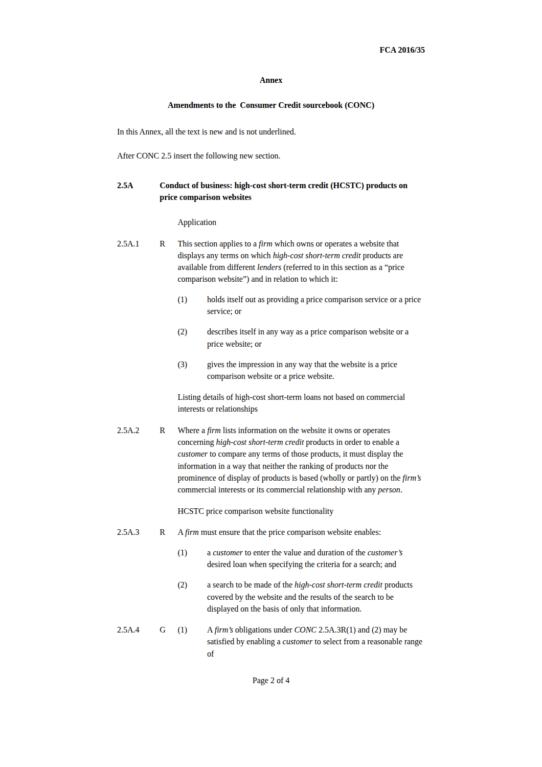FCA 2016/35
Annex
Amendments to the Consumer Credit sourcebook (CONC)
In this Annex, all the text is new and is not underlined.
After CONC 2.5 insert the following new section.
2.5A
Conduct of business: high-cost short-term credit (HCSTC) products on price comparison websites
Application
2.5A.1
R
This section applies to a firm which owns or operates a website that displays any terms on which high-cost short-term credit products are available from different lenders (referred to in this section as a “price comparison website”) and in relation to which it:
(1) holds itself out as providing a price comparison service or a price service; or
(2) describes itself in any way as a price comparison website or a price website; or
(3) gives the impression in any way that the website is a price comparison website or a price website.
Listing details of high-cost short-term loans not based on commercial interests or relationships
2.5A.2
R
Where a firm lists information on the website it owns or operates concerning high-cost short-term credit products in order to enable a customer to compare any terms of those products, it must display the information in a way that neither the ranking of products nor the prominence of display of products is based (wholly or partly) on the firm’s commercial interests or its commercial relationship with any person.
HCSTC price comparison website functionality
2.5A.3
R
A firm must ensure that the price comparison website enables:
(1) a customer to enter the value and duration of the customer’s desired loan when specifying the criteria for a search; and
(2) a search to be made of the high-cost short-term credit products covered by the website and the results of the search to be displayed on the basis of only that information.
2.5A.4
G
(1) A firm’s obligations under CONC 2.5A.3R(1) and (2) may be satisfied by enabling a customer to select from a reasonable range of
Page 2 of 4